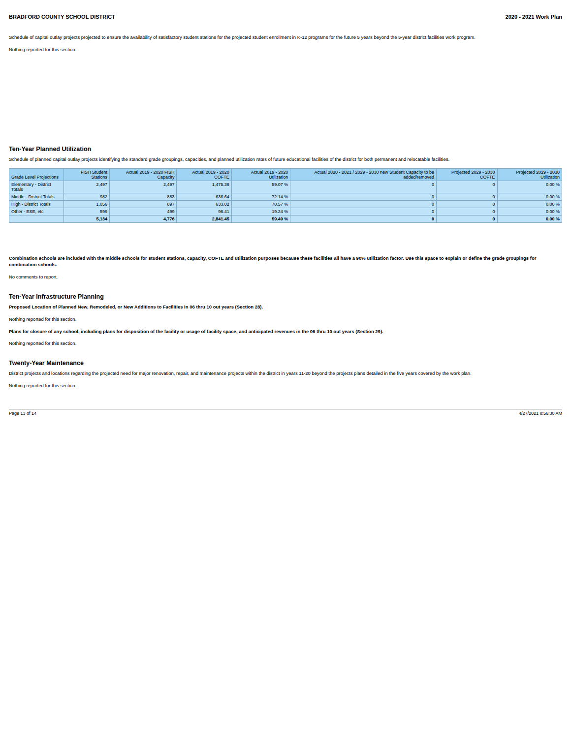BRADFORD COUNTY SCHOOL DISTRICT
2020 - 2021 Work Plan
Schedule of capital outlay projects projected to ensure the availability of satisfactory student stations for the projected student enrollment in K-12 programs for the future 5 years beyond the 5-year district facilities work program.
Nothing reported for this section.
Ten-Year Planned Utilization
Schedule of planned capital outlay projects identifying the standard grade groupings, capacities, and planned utilization rates of future educational facilities of the district for both permanent and relocatable facilities.
| Grade Level Projections | FISH Student Stations | Actual 2019 - 2020 FISH Capacity | Actual 2019 - 2020 COFTE | Actual 2019 - 2020 Utilization | Actual 2020 - 2021 / 2029 - 2030 new Student Capacity to be added/removed | Projected 2029 - 2030 COFTE | Projected 2029 - 2030 Utilization |
| --- | --- | --- | --- | --- | --- | --- | --- |
| Elementary - District Totals | 2,497 | 2,497 | 1,475.38 | 59.07 % | 0 | 0 | 0.00 % |
| Middle - District Totals | 982 | 883 | 636.64 | 72.14 % | 0 | 0 | 0.00 % |
| High - District Totals | 1,056 | 897 | 633.02 | 70.57 % | 0 | 0 | 0.00 % |
| Other - ESE, etc | 599 | 499 | 96.41 | 19.24 % | 0 | 0 | 0.00 % |
| | 5,134 | 4,776 | 2,841.45 | 59.49 % | 0 | 0 | 0.00 % |
Combination schools are included with the middle schools for student stations, capacity, COFTE and utilization purposes because these facilities all have a 90% utilization factor. Use this space to explain or define the grade groupings for combination schools.
No comments to report.
Ten-Year Infrastructure Planning
Proposed Location of Planned New, Remodeled, or New Additions to Facilities in 06 thru 10 out years (Section 28).
Nothing reported for this section.
Plans for closure of any school, including plans for disposition of the facility or usage of facility space, and anticipated revenues in the 06 thru 10 out years (Section 29).
Nothing reported for this section.
Twenty-Year Maintenance
District projects and locations regarding the projected need for major renovation, repair, and maintenance projects within the district in years 11-20 beyond the projects plans detailed in the five years covered by the work plan.
Nothing reported for this section.
Page 13 of 14
4/27/2021 8:56:30 AM